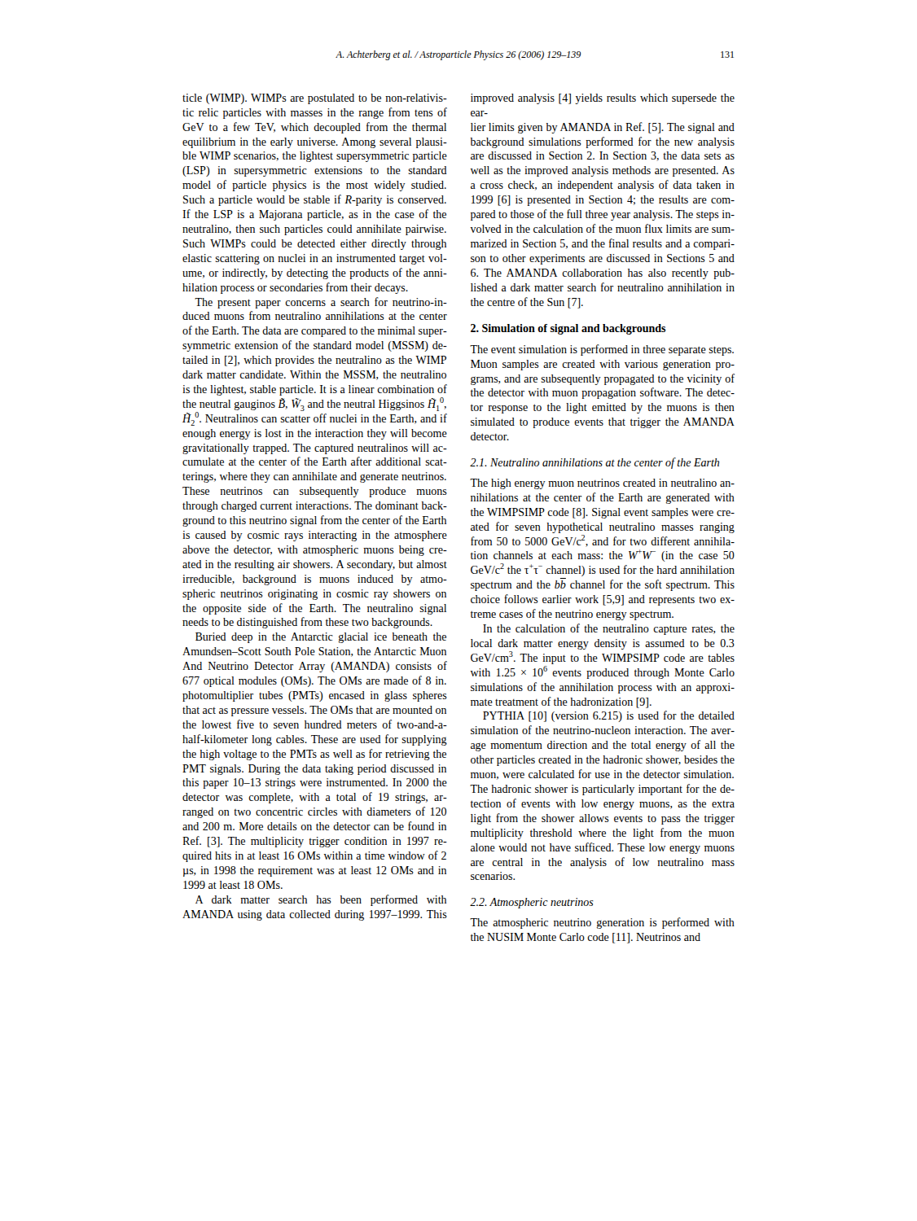A. Achterberg et al. / Astroparticle Physics 26 (2006) 129–139 131
ticle (WIMP). WIMPs are postulated to be non-relativistic relic particles with masses in the range from tens of GeV to a few TeV, which decoupled from the thermal equilibrium in the early universe. Among several plausible WIMP scenarios, the lightest supersymmetric particle (LSP) in supersymmetric extensions to the standard model of particle physics is the most widely studied. Such a particle would be stable if R-parity is conserved. If the LSP is a Majorana particle, as in the case of the neutralino, then such particles could annihilate pairwise. Such WIMPs could be detected either directly through elastic scattering on nuclei in an instrumented target volume, or indirectly, by detecting the products of the annihilation process or secondaries from their decays.
The present paper concerns a search for neutrino-induced muons from neutralino annihilations at the center of the Earth. The data are compared to the minimal supersymmetric extension of the standard model (MSSM) detailed in [2], which provides the neutralino as the WIMP dark matter candidate. Within the MSSM, the neutralino is the lightest, stable particle. It is a linear combination of the neutral gauginos B̃, W̃3 and the neutral Higgsinos H̃10, H̃20. Neutralinos can scatter off nuclei in the Earth, and if enough energy is lost in the interaction they will become gravitationally trapped. The captured neutralinos will accumulate at the center of the Earth after additional scatterings, where they can annihilate and generate neutrinos. These neutrinos can subsequently produce muons through charged current interactions. The dominant background to this neutrino signal from the center of the Earth is caused by cosmic rays interacting in the atmosphere above the detector, with atmospheric muons being created in the resulting air showers. A secondary, but almost irreducible, background is muons induced by atmospheric neutrinos originating in cosmic ray showers on the opposite side of the Earth. The neutralino signal needs to be distinguished from these two backgrounds.
Buried deep in the Antarctic glacial ice beneath the Amundsen–Scott South Pole Station, the Antarctic Muon And Neutrino Detector Array (AMANDA) consists of 677 optical modules (OMs). The OMs are made of 8 in. photomultiplier tubes (PMTs) encased in glass spheres that act as pressure vessels. The OMs that are mounted on the lowest five to seven hundred meters of two-and-a-half-kilometer long cables. These are used for supplying the high voltage to the PMTs as well as for retrieving the PMT signals. During the data taking period discussed in this paper 10–13 strings were instrumented. In 2000 the detector was complete, with a total of 19 strings, arranged on two concentric circles with diameters of 120 and 200 m. More details on the detector can be found in Ref. [3]. The multiplicity trigger condition in 1997 required hits in at least 16 OMs within a time window of 2 µs, in 1998 the requirement was at least 12 OMs and in 1999 at least 18 OMs.
A dark matter search has been performed with AMANDA using data collected during 1997–1999. This improved analysis [4] yields results which supersede the ear-
lier limits given by AMANDA in Ref. [5]. The signal and background simulations performed for the new analysis are discussed in Section 2. In Section 3, the data sets as well as the improved analysis methods are presented. As a cross check, an independent analysis of data taken in 1999 [6] is presented in Section 4; the results are compared to those of the full three year analysis. The steps involved in the calculation of the muon flux limits are summarized in Section 5, and the final results and a comparison to other experiments are discussed in Sections 5 and 6. The AMANDA collaboration has also recently published a dark matter search for neutralino annihilation in the centre of the Sun [7].
2. Simulation of signal and backgrounds
The event simulation is performed in three separate steps. Muon samples are created with various generation programs, and are subsequently propagated to the vicinity of the detector with muon propagation software. The detector response to the light emitted by the muons is then simulated to produce events that trigger the AMANDA detector.
2.1. Neutralino annihilations at the center of the Earth
The high energy muon neutrinos created in neutralino annihilations at the center of the Earth are generated with the WIMPSIMP code [8]. Signal event samples were created for seven hypothetical neutralino masses ranging from 50 to 5000 GeV/c2, and for two different annihilation channels at each mass: the W+W− (in the case 50 GeV/c2 the τ+τ− channel) is used for the hard annihilation spectrum and the bb channel for the soft spectrum. This choice follows earlier work [5,9] and represents two extreme cases of the neutrino energy spectrum.
In the calculation of the neutralino capture rates, the local dark matter energy density is assumed to be 0.3 GeV/cm3. The input to the WIMPSIMP code are tables with 1.25 × 106 events produced through Monte Carlo simulations of the annihilation process with an approximate treatment of the hadronization [9].
PYTHIA [10] (version 6.215) is used for the detailed simulation of the neutrino-nucleon interaction. The average momentum direction and the total energy of all the other particles created in the hadronic shower, besides the muon, were calculated for use in the detector simulation. The hadronic shower is particularly important for the detection of events with low energy muons, as the extra light from the shower allows events to pass the trigger multiplicity threshold where the light from the muon alone would not have sufficed. These low energy muons are central in the analysis of low neutralino mass scenarios.
2.2. Atmospheric neutrinos
The atmospheric neutrino generation is performed with the NUSIM Monte Carlo code [11]. Neutrinos and